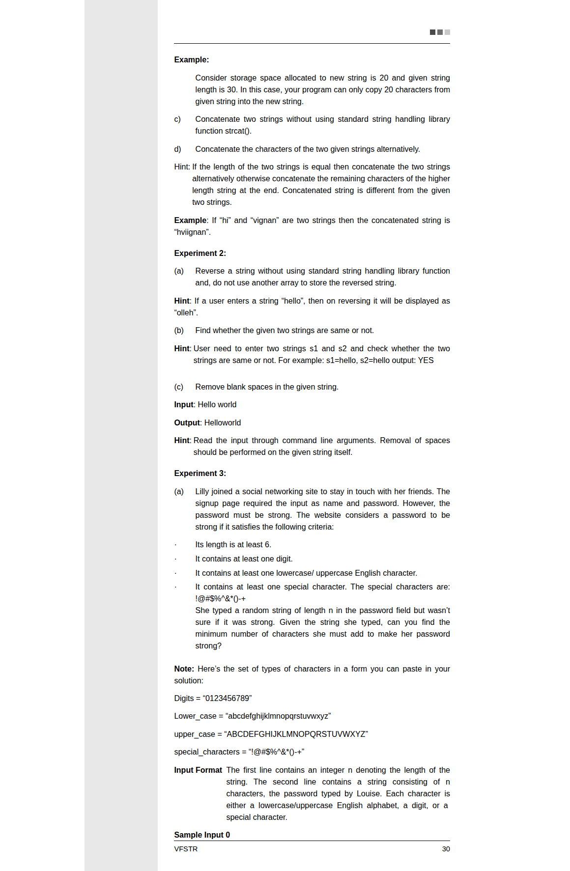Example:
Consider storage space allocated to new string is 20 and given string length is 30. In this case, your program can only copy 20 characters from given string into the new string.
c)
Concatenate two strings without using standard string handling library function strcat().
d)
Concatenate the characters of the two given strings alternatively.
Hint:
If the length of the two strings is equal then concatenate the two strings alternatively otherwise concatenate the remaining characters of the higher length string at the end. Concatenated string is different from the given two strings.
Example: If “hi” and “vignan” are two strings then the concatenated string is “hviignan”.
Experiment 2:
(a)
Reverse a string without using standard string handling library function and, do not use another array to store the reversed string.
Hint: If a user enters a string “hello”, then on reversing it will be displayed as “olleh”.
(b)
Find whether the given two strings are same or not.
Hint:
User need to enter two strings s1 and s2 and check whether the two strings are same or not. For example: s1=hello, s2=hello output: YES
(c)
Remove blank spaces in the given string.
Input: Hello world
Output: Helloworld
Hint:
Read the input through command line arguments. Removal of spaces should be performed on the given string itself.
Experiment 3:
(a)
Lilly joined a social networking site to stay in touch with her friends. The signup page required the input as name and password. However, the password must be strong. The website considers a password to be strong if it satisfies the following criteria:
·
Its length is at least 6.
·
It contains at least one digit.
·
It contains at least one lowercase/ uppercase English character.
·
It contains at least one special character. The special characters are: !@#$%^&*()-+
She typed a random string of length n in the password field but wasn’t sure if it was strong. Given the string she typed, can you find the minimum number of characters she must add to make her password strong?
Note: Here’s the set of types of characters in a form you can paste in your solution:
Digits = “0123456789”
Lower_case = “abcdefghijklmnopqrstuvwxyz”
upper_case = “ABCDEFGHIJKLMNOPQRSTUVWXYZ”
special_characters = “!@#$%^&*()-+”
Input Format
The first line contains an integer n denoting the length of the string. The second line contains a string consisting of n characters, the password typed by Louise. Each character is either a lowercase/uppercase English alphabet, a digit, or a special character.
Sample Input 0
VFSTR 30